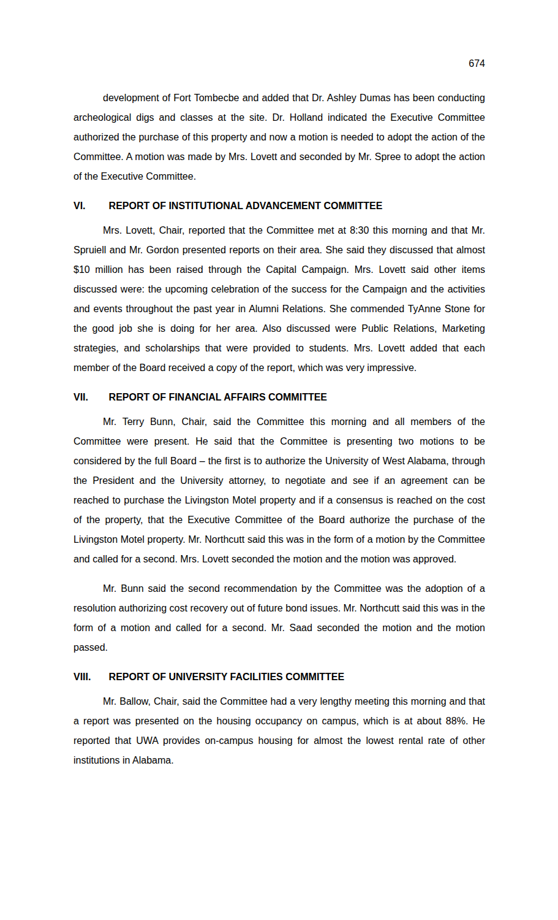674
development of Fort Tombecbe and added that Dr. Ashley Dumas has been conducting archeological digs and classes at the site. Dr. Holland indicated the Executive Committee authorized the purchase of this property and now a motion is needed to adopt the action of the Committee. A motion was made by Mrs. Lovett and seconded by Mr. Spree to adopt the action of the Executive Committee.
VI. REPORT OF INSTITUTIONAL ADVANCEMENT COMMITTEE
Mrs. Lovett, Chair, reported that the Committee met at 8:30 this morning and that Mr. Spruiell and Mr. Gordon presented reports on their area. She said they discussed that almost $10 million has been raised through the Capital Campaign. Mrs. Lovett said other items discussed were: the upcoming celebration of the success for the Campaign and the activities and events throughout the past year in Alumni Relations. She commended TyAnne Stone for the good job she is doing for her area. Also discussed were Public Relations, Marketing strategies, and scholarships that were provided to students. Mrs. Lovett added that each member of the Board received a copy of the report, which was very impressive.
VII. REPORT OF FINANCIAL AFFAIRS COMMITTEE
Mr. Terry Bunn, Chair, said the Committee this morning and all members of the Committee were present. He said that the Committee is presenting two motions to be considered by the full Board – the first is to authorize the University of West Alabama, through the President and the University attorney, to negotiate and see if an agreement can be reached to purchase the Livingston Motel property and if a consensus is reached on the cost of the property, that the Executive Committee of the Board authorize the purchase of the Livingston Motel property. Mr. Northcutt said this was in the form of a motion by the Committee and called for a second. Mrs. Lovett seconded the motion and the motion was approved.
Mr. Bunn said the second recommendation by the Committee was the adoption of a resolution authorizing cost recovery out of future bond issues. Mr. Northcutt said this was in the form of a motion and called for a second. Mr. Saad seconded the motion and the motion passed.
VIII. REPORT OF UNIVERSITY FACILITIES COMMITTEE
Mr. Ballow, Chair, said the Committee had a very lengthy meeting this morning and that a report was presented on the housing occupancy on campus, which is at about 88%. He reported that UWA provides on-campus housing for almost the lowest rental rate of other institutions in Alabama.